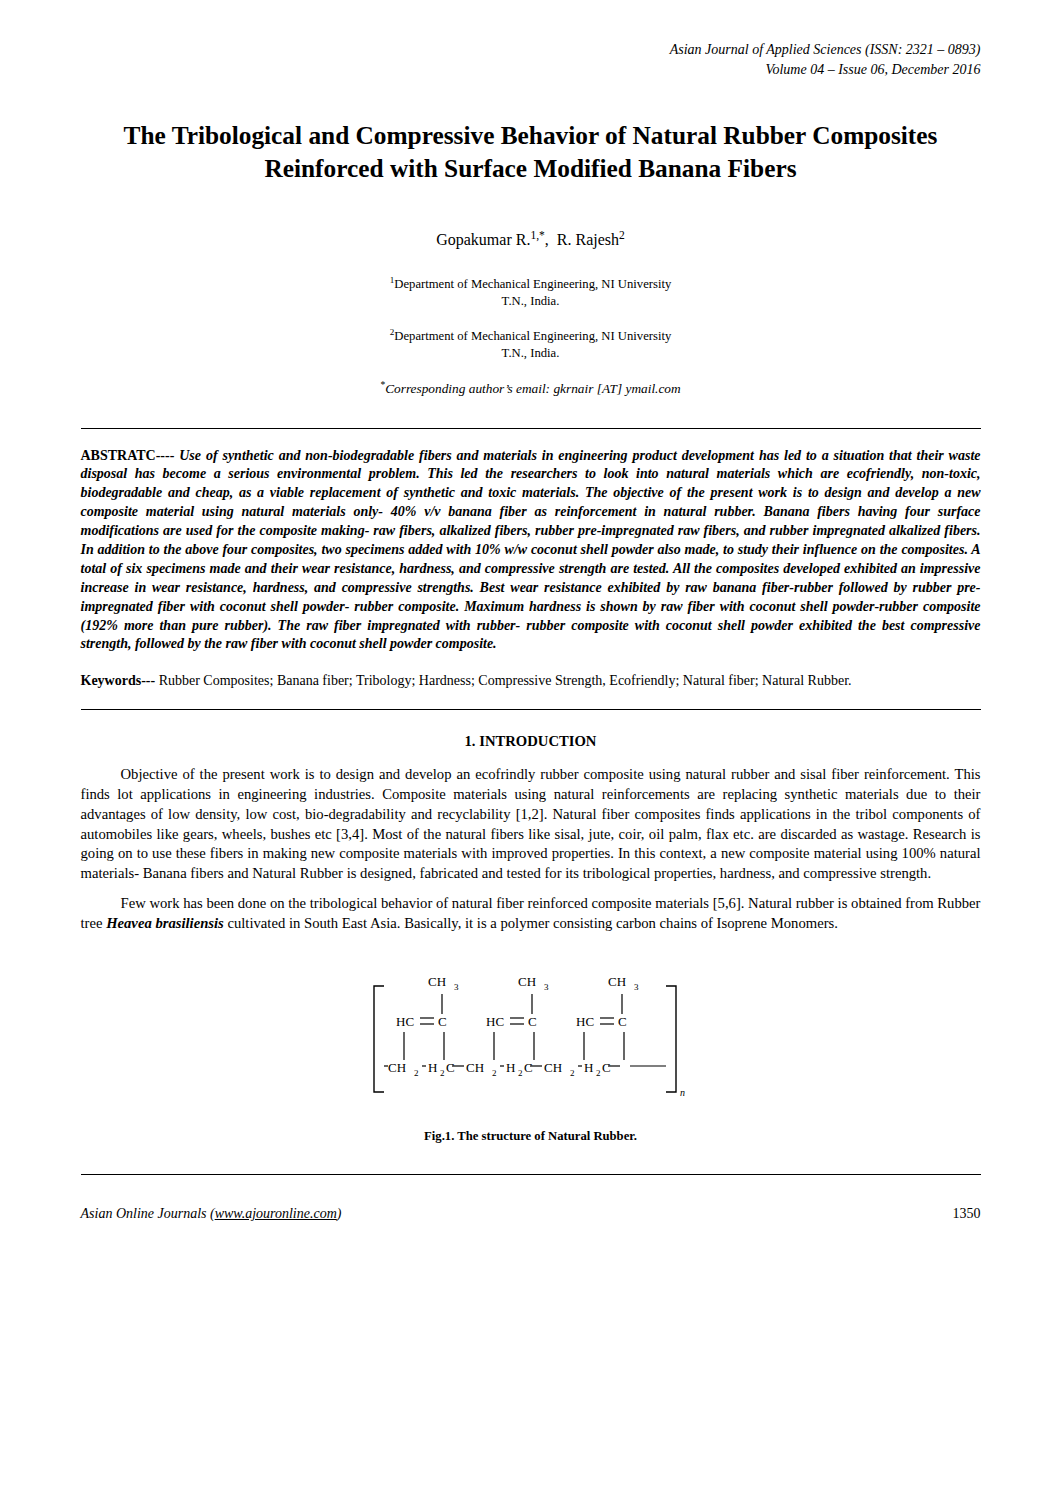Asian Journal of Applied Sciences (ISSN: 2321 – 0893)
Volume 04 – Issue 06, December 2016
The Tribological and Compressive Behavior of Natural Rubber Composites Reinforced with Surface Modified Banana Fibers
Gopakumar R.1,*, R. Rajesh2
1Department of Mechanical Engineering, NI University
T.N., India.
2Department of Mechanical Engineering, NI University
T.N., India.
*Corresponding author’s email: gkrnair [AT] ymail.com
ABSTRATC---- Use of synthetic and non-biodegradable fibers and materials in engineering product development has led to a situation that their waste disposal has become a serious environmental problem. This led the researchers to look into natural materials which are ecofriendly, non-toxic, biodegradable and cheap, as a viable replacement of synthetic and toxic materials. The objective of the present work is to design and develop a new composite material using natural materials only- 40% v/v banana fiber as reinforcement in natural rubber. Banana fibers having four surface modifications are used for the composite making- raw fibers, alkalized fibers, rubber pre-impregnated raw fibers, and rubber impregnated alkalized fibers. In addition to the above four composites, two specimens added with 10% w/w coconut shell powder also made, to study their influence on the composites. A total of six specimens made and their wear resistance, hardness, and compressive strength are tested. All the composites developed exhibited an impressive increase in wear resistance, hardness, and compressive strengths. Best wear resistance exhibited by raw banana fiber-rubber followed by rubber pre-impregnated fiber with coconut shell powder- rubber composite. Maximum hardness is shown by raw fiber with coconut shell powder-rubber composite (192% more than pure rubber). The raw fiber impregnated with rubber- rubber composite with coconut shell powder exhibited the best compressive strength, followed by the raw fiber with coconut shell powder composite.
Keywords--- Rubber Composites; Banana fiber; Tribology; Hardness; Compressive Strength, Ecofriendly; Natural fiber; Natural Rubber.
1. INTRODUCTION
Objective of the present work is to design and develop an ecofrindly rubber composite using natural rubber and sisal fiber reinforcement. This finds lot applications in engineering industries. Composite materials using natural reinforcements are replacing synthetic materials due to their advantages of low density, low cost, bio-degradability and recyclability [1,2]. Natural fiber composites finds applications in the tribol components of automobiles like gears, wheels, bushes etc [3,4]. Most of the natural fibers like sisal, jute, coir, oil palm, flax etc. are discarded as wastage. Research is going on to use these fibers in making new composite materials with improved properties. In this context, a new composite material using 100% natural materials- Banana fibers and Natural Rubber is designed, fabricated and tested for its tribological properties, hardness, and compressive strength.
Few work has been done on the tribological behavior of natural fiber reinforced composite materials [5,6]. Natural rubber is obtained from Rubber tree Heavea brasiliensis cultivated in South East Asia. Basically, it is a polymer consisting carbon chains of Isoprene Monomers.
CH3 CH3 CH3 HC C HC C HC C CH2 H2C CH2 H2C CH2 H2C n
Fig.1. The structure of Natural Rubber.
Asian Online Journals (www.ajouronline.com) 1350